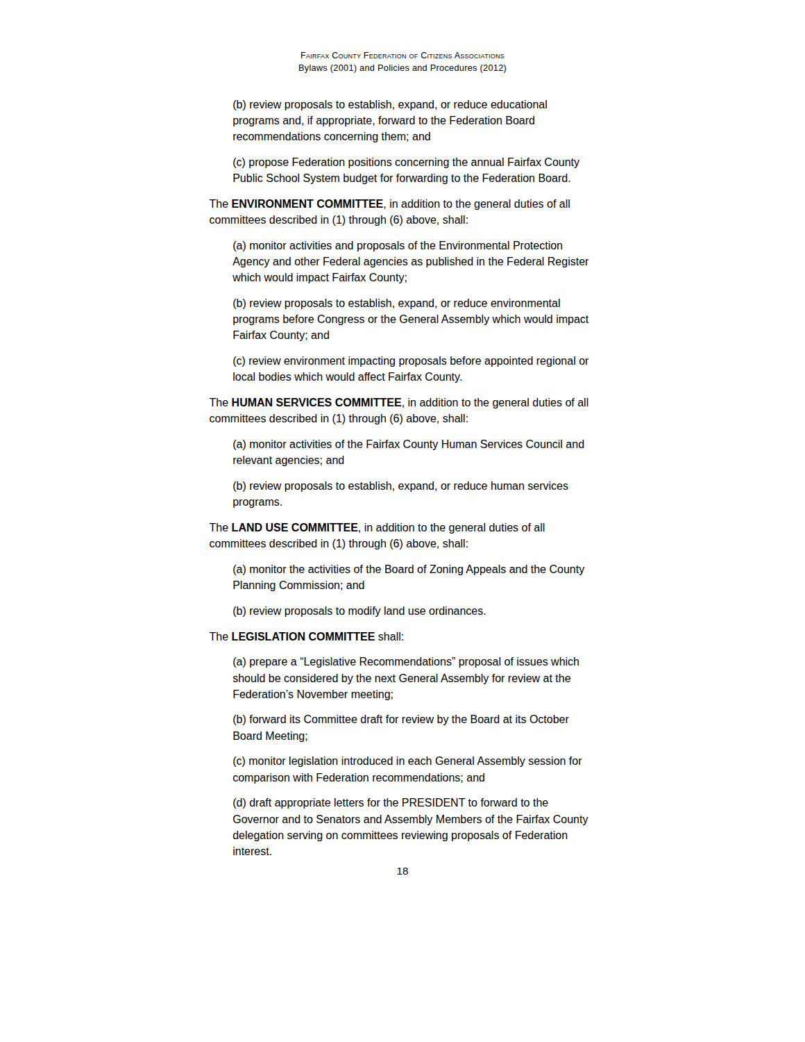Fairfax County Federation of Citizens Associations
Bylaws (2001) and Policies and Procedures (2012)
(b) review proposals to establish, expand, or reduce educational programs and, if appropriate, forward to the Federation Board recommendations concerning them; and
(c) propose Federation positions concerning the annual Fairfax County Public School System budget for forwarding to the Federation Board.
The ENVIRONMENT COMMITTEE, in addition to the general duties of all committees described in (1) through (6) above, shall:
(a) monitor activities and proposals of the Environmental Protection Agency and other Federal agencies as published in the Federal Register which would impact Fairfax County;
(b) review proposals to establish, expand, or reduce environmental programs before Congress or the General Assembly which would impact Fairfax County; and
(c) review environment impacting proposals before appointed regional or local bodies which would affect Fairfax County.
The HUMAN SERVICES COMMITTEE, in addition to the general duties of all committees described in (1) through (6) above, shall:
(a) monitor activities of the Fairfax County Human Services Council and relevant agencies; and
(b) review proposals to establish, expand, or reduce human services programs.
The LAND USE COMMITTEE, in addition to the general duties of all committees described in (1) through (6) above, shall:
(a) monitor the activities of the Board of Zoning Appeals and the County Planning Commission; and
(b) review proposals to modify land use ordinances.
The LEGISLATION COMMITTEE shall:
(a) prepare a “Legislative Recommendations” proposal of issues which should be considered by the next General Assembly for review at the Federation’s November meeting;
(b) forward its Committee draft for review by the Board at its October Board Meeting;
(c) monitor legislation introduced in each General Assembly session for comparison with Federation recommendations; and
(d) draft appropriate letters for the PRESIDENT to forward to the Governor and to Senators and Assembly Members of the Fairfax County delegation serving on committees reviewing proposals of Federation interest.
18